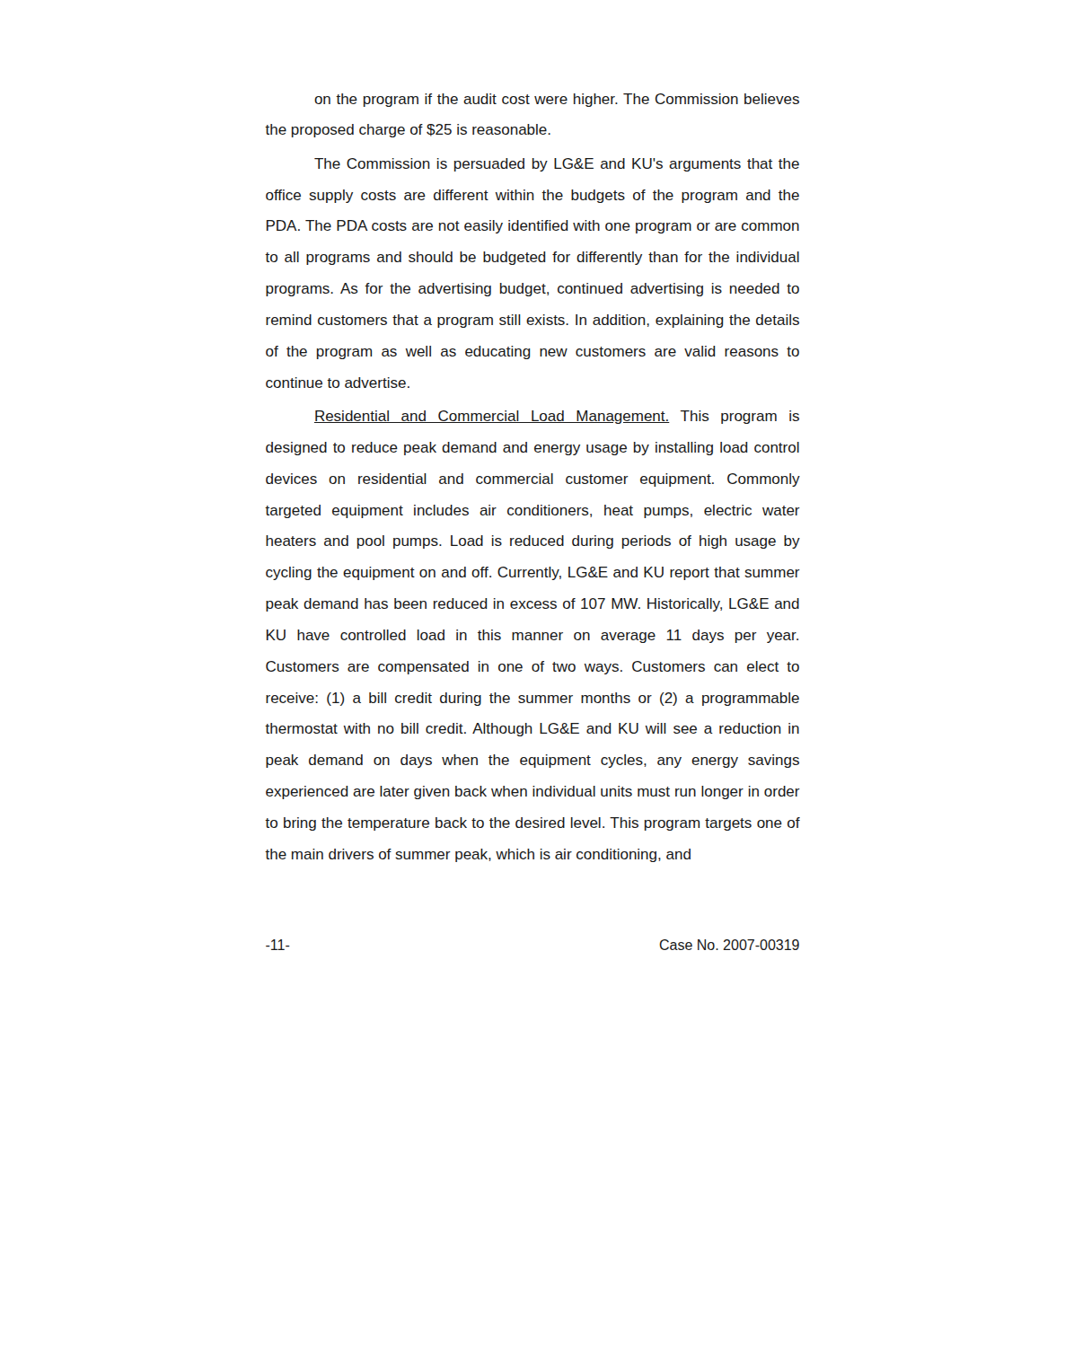on the program if the audit cost were higher. The Commission believes the proposed charge of $25 is reasonable.
The Commission is persuaded by LG&E and KU's arguments that the office supply costs are different within the budgets of the program and the PDA. The PDA costs are not easily identified with one program or are common to all programs and should be budgeted for differently than for the individual programs. As for the advertising budget, continued advertising is needed to remind customers that a program still exists. In addition, explaining the details of the program as well as educating new customers are valid reasons to continue to advertise.
Residential and Commercial Load Management. This program is designed to reduce peak demand and energy usage by installing load control devices on residential and commercial customer equipment. Commonly targeted equipment includes air conditioners, heat pumps, electric water heaters and pool pumps. Load is reduced during periods of high usage by cycling the equipment on and off. Currently, LG&E and KU report that summer peak demand has been reduced in excess of 107 MW. Historically, LG&E and KU have controlled load in this manner on average 11 days per year. Customers are compensated in one of two ways. Customers can elect to receive: (1) a bill credit during the summer months or (2) a programmable thermostat with no bill credit. Although LG&E and KU will see a reduction in peak demand on days when the equipment cycles, any energy savings experienced are later given back when individual units must run longer in order to bring the temperature back to the desired level. This program targets one of the main drivers of summer peak, which is air conditioning, and
-11- Case No. 2007-00319